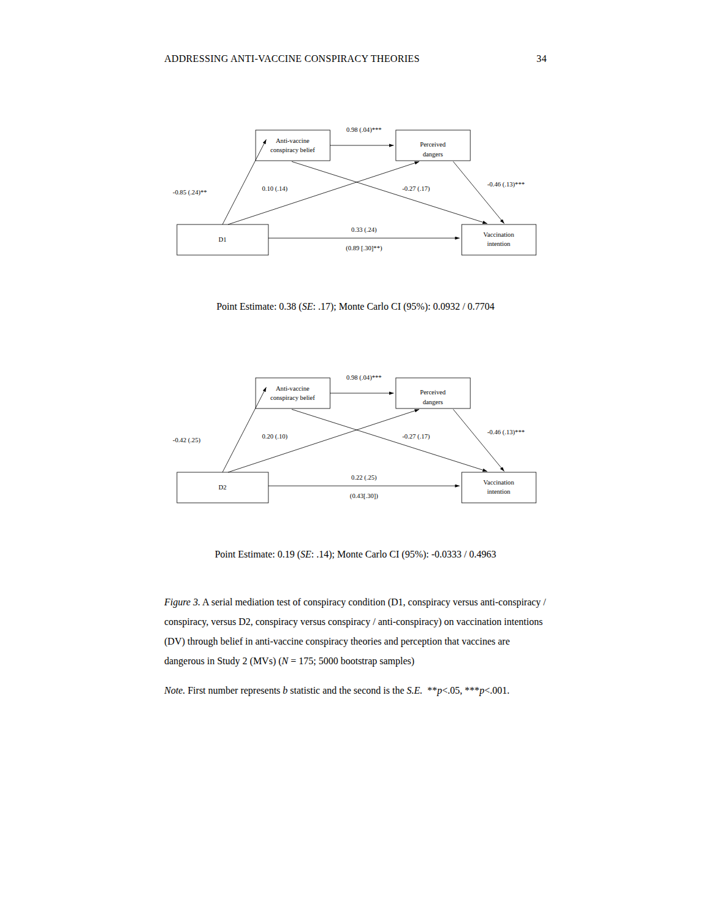Addressing Anti-Vaccine Conspiracy Theories 34
Anti-vaccine conspiracy belief Perceived dangers D1 Vaccination intention 0.98 (.04)*** -0.85 (.24)** 0.10 (.14) -0.27 (.17) -0.46 (.13)*** 0.33 (.24) (0.89 [.30]**)
Point Estimate: 0.38 (SE: .17); Monte Carlo CI (95%): 0.0932 / 0.7704
Anti-vaccine conspiracy belief Perceived dangers D2 Vaccination intention 0.98 (.04)*** -0.42 (.25) 0.20 (.10) -0.27 (.17) -0.46 (.13)*** 0.22 (.25) (0.43[.30])
Point Estimate: 0.19 (SE: .14); Monte Carlo CI (95%): -0.0333 / 0.4963
Figure 3. A serial mediation test of conspiracy condition (D1, conspiracy versus anti-conspiracy / conspiracy, versus D2, conspiracy versus conspiracy / anti-conspiracy) on vaccination intentions (DV) through belief in anti-vaccine conspiracy theories and perception that vaccines are dangerous in Study 2 (MVs) (N = 175; 5000 bootstrap samples)
Note. First number represents b statistic and the second is the S.E. **p<.05, ***p<.001.